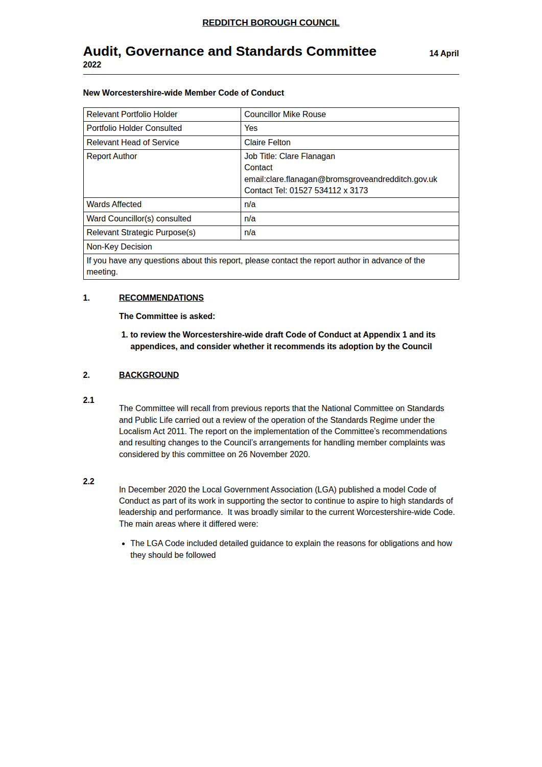REDDITCH BOROUGH COUNCIL
Audit, Governance and Standards Committee
14 April
2022
New Worcestershire-wide Member Code of Conduct
| Relevant Portfolio Holder | Councillor Mike Rouse |
| Portfolio Holder Consulted | Yes |
| Relevant Head of Service | Claire Felton |
| Report Author | Job Title: Clare Flanagan Contact email:clare.flanagan@bromsgroveandredditch.gov.uk Contact Tel: 01527 534112 x 3173 |
| Wards Affected | n/a |
| Ward Councillor(s) consulted | n/a |
| Relevant Strategic Purpose(s) | n/a |
| Non-Key Decision |
| If you have any questions about this report, please contact the report author in advance of the meeting. |
1.
RECOMMENDATIONS
The Committee is asked:
to review the Worcestershire-wide draft Code of Conduct at Appendix 1 and its appendices, and consider whether it recommends its adoption by the Council
2.
BACKGROUND
2.1
The Committee will recall from previous reports that the National Committee on Standards and Public Life carried out a review of the operation of the Standards Regime under the Localism Act 2011. The report on the implementation of the Committee’s recommendations and resulting changes to the Council’s arrangements for handling member complaints was considered by this committee on 26 November 2020.
2.2
In December 2020 the Local Government Association (LGA) published a model Code of Conduct as part of its work in supporting the sector to continue to aspire to high standards of leadership and performance. It was broadly similar to the current Worcestershire-wide Code. The main areas where it differed were:
The LGA Code included detailed guidance to explain the reasons for obligations and how they should be followed